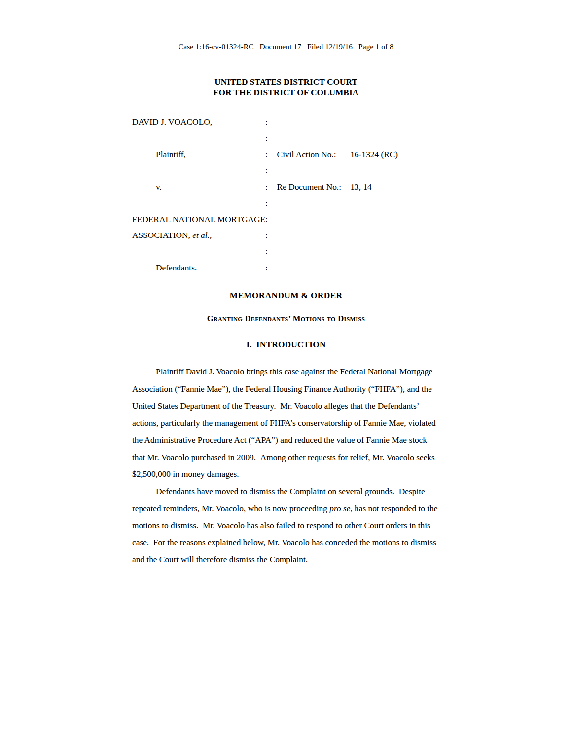Case 1:16-cv-01324-RC Document 17 Filed 12/19/16 Page 1 of 8
UNITED STATES DISTRICT COURT
FOR THE DISTRICT OF COLUMBIA
| DAVID J. VOACOLO, | : | |
| | : | |
| Plaintiff, | : | Civil Action No.: 16-1324 (RC) |
| | : | |
| v. | : | Re Document No.: 13, 14 |
| | : | |
| FEDERAL NATIONAL MORTGAGE | : | |
| ASSOCIATION, et al. , | : | |
| | : | |
| Defendants. | : | |
MEMORANDUM & ORDER
Granting Defendants’ Motions to Dismiss
I. INTRODUCTION
Plaintiff David J. Voacolo brings this case against the Federal National Mortgage Association (“Fannie Mae”), the Federal Housing Finance Authority (“FHFA”), and the United States Department of the Treasury. Mr. Voacolo alleges that the Defendants’ actions, particularly the management of FHFA’s conservatorship of Fannie Mae, violated the Administrative Procedure Act (“APA”) and reduced the value of Fannie Mae stock that Mr. Voacolo purchased in 2009. Among other requests for relief, Mr. Voacolo seeks $2,500,000 in money damages.
Defendants have moved to dismiss the Complaint on several grounds. Despite repeated reminders, Mr. Voacolo, who is now proceeding pro se, has not responded to the motions to dismiss. Mr. Voacolo has also failed to respond to other Court orders in this case. For the reasons explained below, Mr. Voacolo has conceded the motions to dismiss and the Court will therefore dismiss the Complaint.